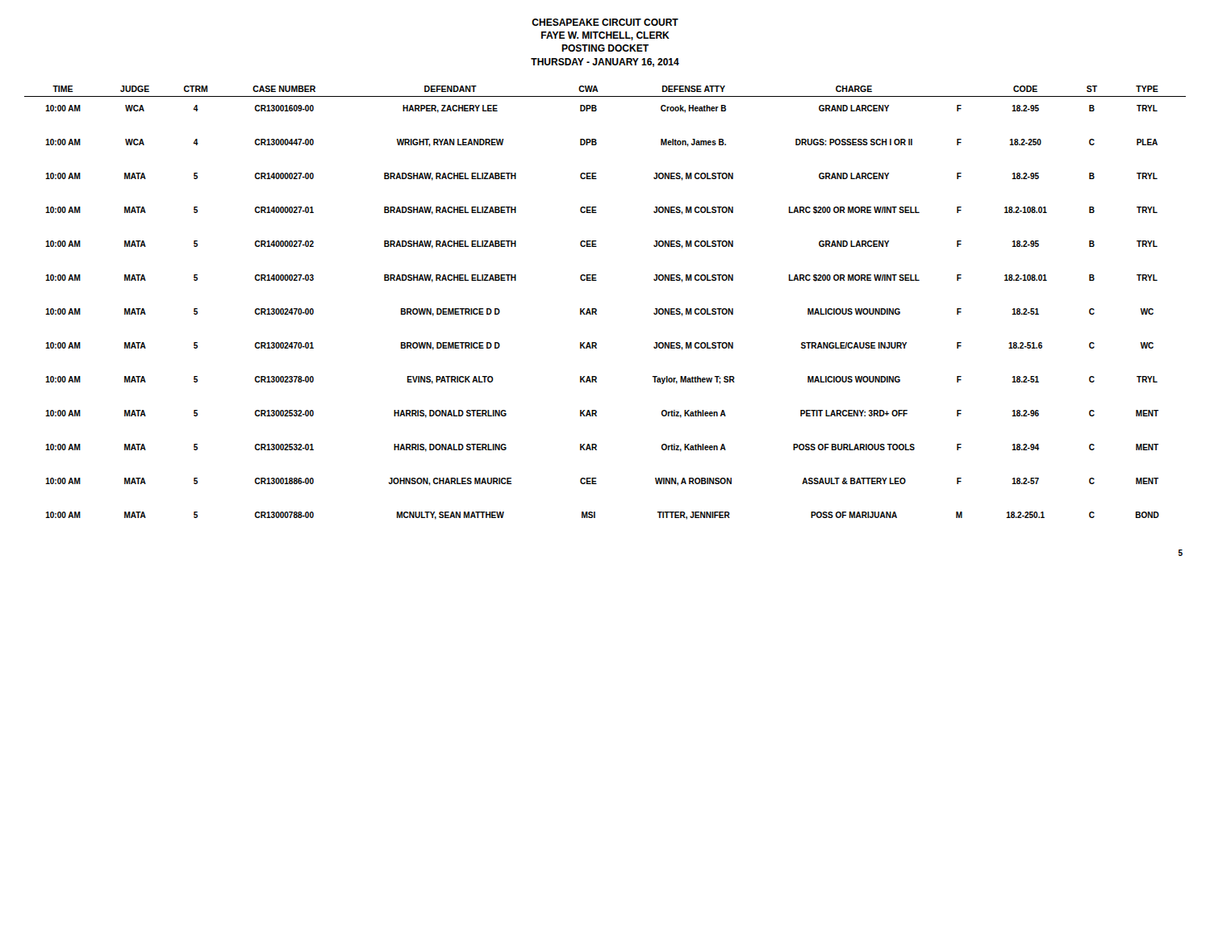CHESAPEAKE CIRCUIT COURT
FAYE W. MITCHELL, CLERK
POSTING DOCKET
THURSDAY - JANUARY 16, 2014
| TIME | JUDGE | CTRM | CASE NUMBER | DEFENDANT | CWA | DEFENSE ATTY | CHARGE | | CODE | ST | TYPE |
| --- | --- | --- | --- | --- | --- | --- | --- | --- | --- | --- | --- |
| 10:00 AM | WCA | 4 | CR13001609-00 | HARPER, ZACHERY LEE | DPB | Crook, Heather B | GRAND LARCENY | F | 18.2-95 | B | TRYL |
| 10:00 AM | WCA | 4 | CR13000447-00 | WRIGHT, RYAN LEANDREW | DPB | Melton, James B. | DRUGS: POSSESS SCH I OR II | F | 18.2-250 | C | PLEA |
| 10:00 AM | MATA | 5 | CR14000027-00 | BRADSHAW, RACHEL ELIZABETH | CEE | JONES, M COLSTON | GRAND LARCENY | F | 18.2-95 | B | TRYL |
| 10:00 AM | MATA | 5 | CR14000027-01 | BRADSHAW, RACHEL ELIZABETH | CEE | JONES, M COLSTON | LARC $200 OR MORE W/INT SELL | F | 18.2-108.01 | B | TRYL |
| 10:00 AM | MATA | 5 | CR14000027-02 | BRADSHAW, RACHEL ELIZABETH | CEE | JONES, M COLSTON | GRAND LARCENY | F | 18.2-95 | B | TRYL |
| 10:00 AM | MATA | 5 | CR14000027-03 | BRADSHAW, RACHEL ELIZABETH | CEE | JONES, M COLSTON | LARC $200 OR MORE W/INT SELL | F | 18.2-108.01 | B | TRYL |
| 10:00 AM | MATA | 5 | CR13002470-00 | BROWN, DEMETRICE D D | KAR | JONES, M COLSTON | MALICIOUS WOUNDING | F | 18.2-51 | C | WC |
| 10:00 AM | MATA | 5 | CR13002470-01 | BROWN, DEMETRICE D D | KAR | JONES, M COLSTON | STRANGLE/CAUSE INJURY | F | 18.2-51.6 | C | WC |
| 10:00 AM | MATA | 5 | CR13002378-00 | EVINS, PATRICK ALTO | KAR | Taylor, Matthew T; SR | MALICIOUS WOUNDING | F | 18.2-51 | C | TRYL |
| 10:00 AM | MATA | 5 | CR13002532-00 | HARRIS, DONALD STERLING | KAR | Ortiz, Kathleen A | PETIT LARCENY: 3RD+ OFF | F | 18.2-96 | C | MENT |
| 10:00 AM | MATA | 5 | CR13002532-01 | HARRIS, DONALD STERLING | KAR | Ortiz, Kathleen A | POSS OF BURLARIOUS TOOLS | F | 18.2-94 | C | MENT |
| 10:00 AM | MATA | 5 | CR13001886-00 | JOHNSON, CHARLES MAURICE | CEE | WINN, A ROBINSON | ASSAULT & BATTERY LEO | F | 18.2-57 | C | MENT |
| 10:00 AM | MATA | 5 | CR13000788-00 | MCNULTY, SEAN MATTHEW | MSI | TITTER, JENNIFER | POSS OF MARIJUANA | M | 18.2-250.1 | C | BOND |
5